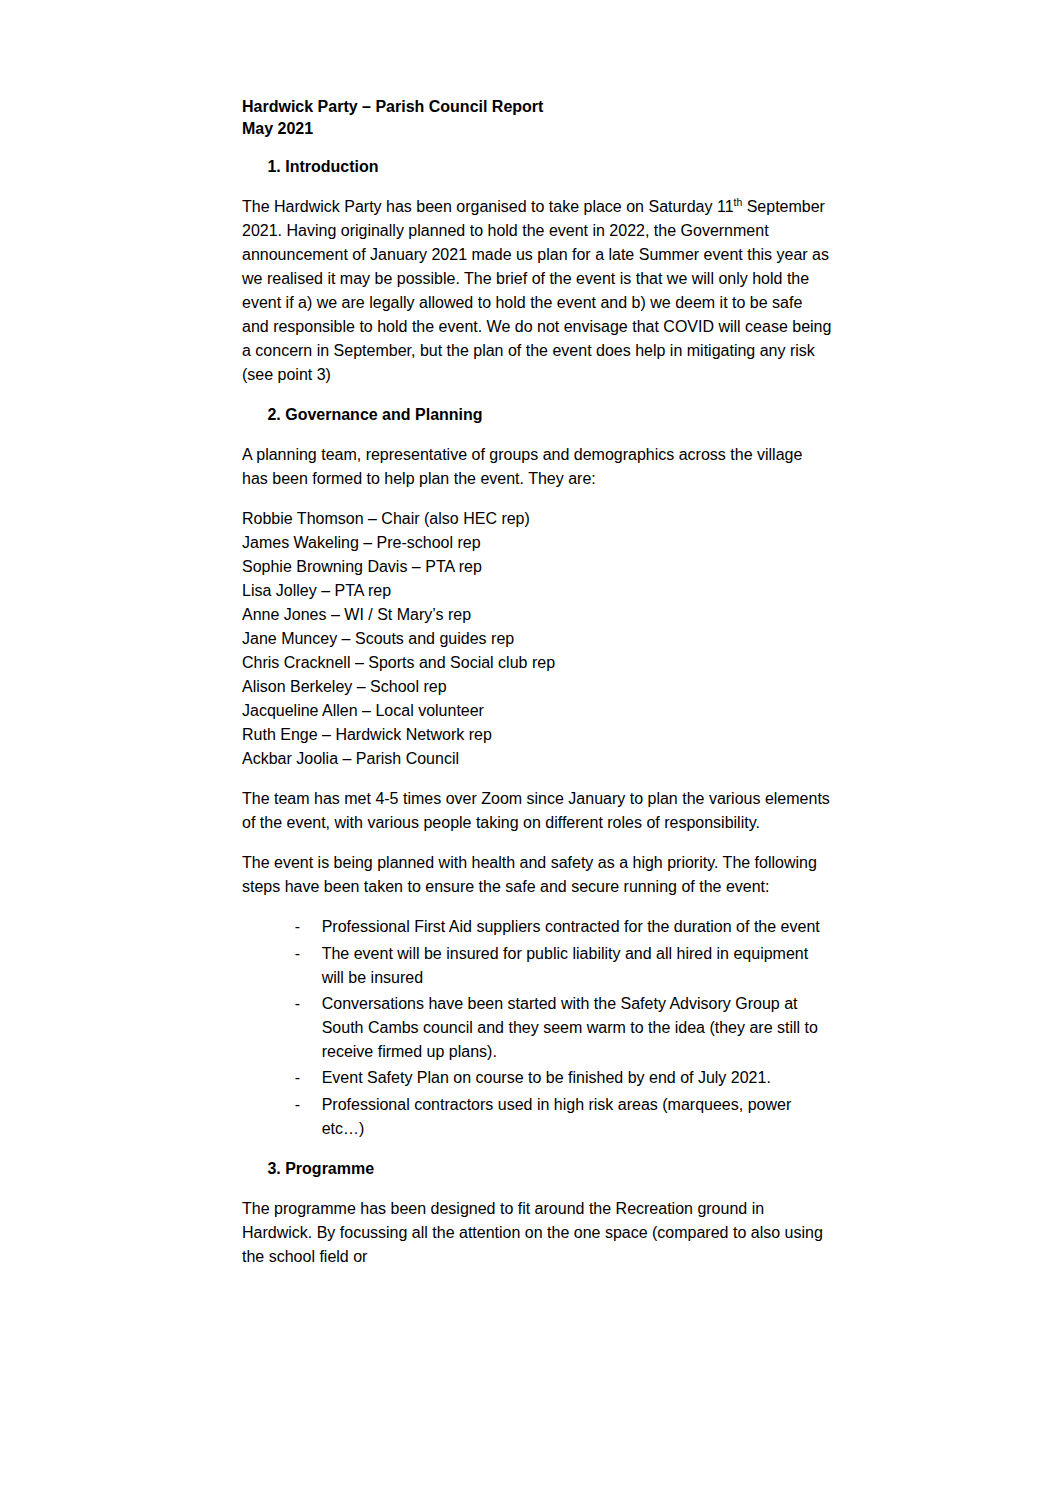Hardwick Party – Parish Council Report
May 2021
Introduction
The Hardwick Party has been organised to take place on Saturday 11th September 2021. Having originally planned to hold the event in 2022, the Government announcement of January 2021 made us plan for a late Summer event this year as we realised it may be possible. The brief of the event is that we will only hold the event if a) we are legally allowed to hold the event and b) we deem it to be safe and responsible to hold the event. We do not envisage that COVID will cease being a concern in September, but the plan of the event does help in mitigating any risk (see point 3)
Governance and Planning
A planning team, representative of groups and demographics across the village has been formed to help plan the event. They are:
Robbie Thomson – Chair (also HEC rep)
James Wakeling – Pre-school rep
Sophie Browning Davis – PTA rep
Lisa Jolley – PTA rep
Anne Jones – WI / St Mary’s rep
Jane Muncey – Scouts and guides rep
Chris Cracknell – Sports and Social club rep
Alison Berkeley – School rep
Jacqueline Allen – Local volunteer
Ruth Enge – Hardwick Network rep
Ackbar Joolia – Parish Council
The team has met 4-5 times over Zoom since January to plan the various elements of the event, with various people taking on different roles of responsibility.
The event is being planned with health and safety as a high priority. The following steps have been taken to ensure the safe and secure running of the event:
Professional First Aid suppliers contracted for the duration of the event
The event will be insured for public liability and all hired in equipment will be insured
Conversations have been started with the Safety Advisory Group at South Cambs council and they seem warm to the idea (they are still to receive firmed up plans).
Event Safety Plan on course to be finished by end of July 2021.
Professional contractors used in high risk areas (marquees, power etc…)
Programme
The programme has been designed to fit around the Recreation ground in Hardwick. By focussing all the attention on the one space (compared to also using the school field or